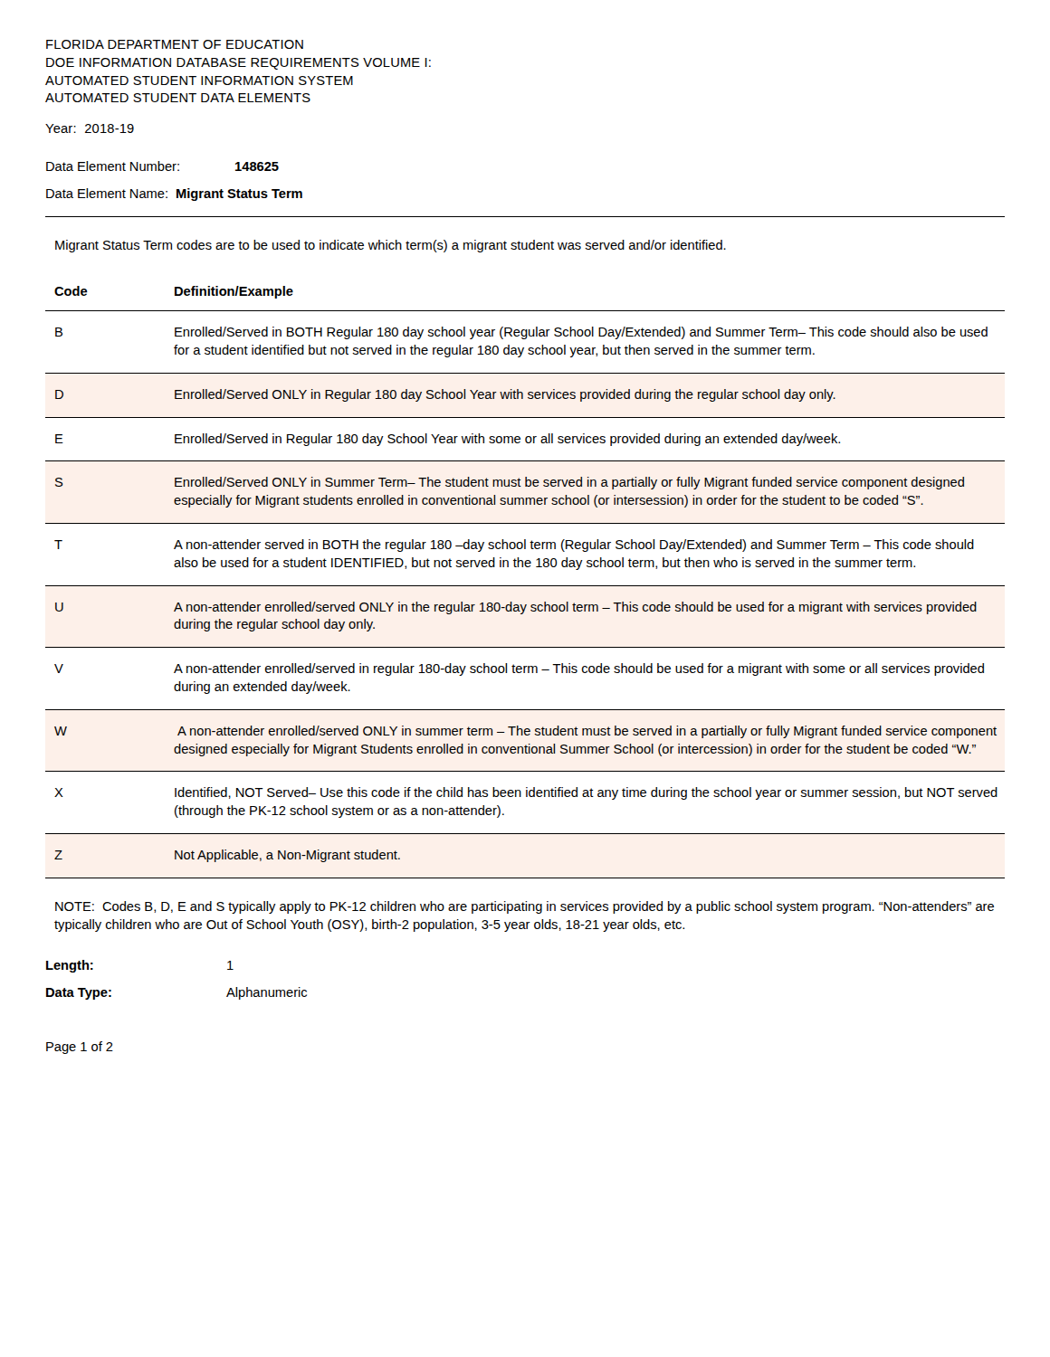FLORIDA DEPARTMENT OF EDUCATION
DOE INFORMATION DATABASE REQUIREMENTS VOLUME I:
AUTOMATED STUDENT INFORMATION SYSTEM
AUTOMATED STUDENT DATA ELEMENTS
Year: 2018-19
Data Element Number: 148625
Data Element Name: Migrant Status Term
Migrant Status Term codes are to be used to indicate which term(s) a migrant student was served and/or identified.
| Code | Definition/Example |
| --- | --- |
| B | Enrolled/Served in BOTH Regular 180 day school year (Regular School Day/Extended) and Summer Term– This code should also be used for a student identified but not served in the regular 180 day school year, but then served in the summer term. |
| D | Enrolled/Served ONLY in Regular 180 day School Year with services provided during the regular school day only. |
| E | Enrolled/Served in Regular 180 day School Year with some or all services provided during an extended day/week. |
| S | Enrolled/Served ONLY in Summer Term– The student must be served in a partially or fully Migrant funded service component designed especially for Migrant students enrolled in conventional summer school (or intersession) in order for the student to be coded “S”. |
| T | A non-attender served in BOTH the regular 180 –day school term (Regular School Day/Extended) and Summer Term – This code should also be used for a student IDENTIFIED, but not served in the 180 day school term, but then who is served in the summer term. |
| U | A non-attender enrolled/served ONLY in the regular 180-day school term – This code should be used for a migrant with services provided during the regular school day only. |
| V | A non-attender enrolled/served in regular 180-day school term – This code should be used for a migrant with some or all services provided during an extended day/week. |
| W | A non-attender enrolled/served ONLY in summer term – The student must be served in a partially or fully Migrant funded service component designed especially for Migrant Students enrolled in conventional Summer School (or intercession) in order for the student be coded “W.” |
| X | Identified, NOT Served– Use this code if the child has been identified at any time during the school year or summer session, but NOT served (through the PK-12 school system or as a non-attender). |
| Z | Not Applicable, a Non-Migrant student. |
NOTE: Codes B, D, E and S typically apply to PK-12 children who are participating in services provided by a public school system program. “Non-attenders” are typically children who are Out of School Youth (OSY), birth-2 population, 3-5 year olds, 18-21 year olds, etc.
Length: 1
Data Type: Alphanumeric
Page 1 of 2